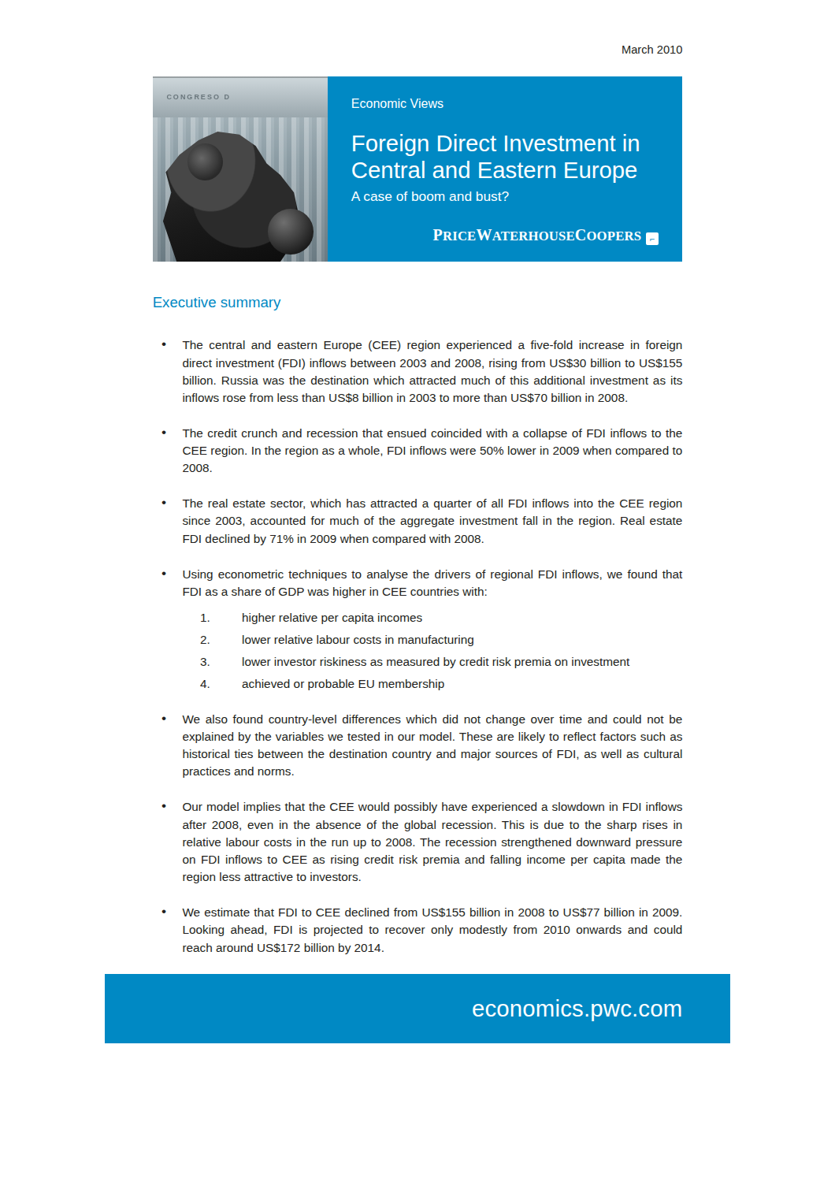March 2010
Economic Views
Foreign Direct Investment in
Central and Eastern Europe
A case of boom and bust?
PRICEWATERHOUSECOOPERS⌐
Executive summary
The central and eastern Europe (CEE) region experienced a five-fold increase in foreign direct investment (FDI) inflows between 2003 and 2008, rising from US$30 billion to US$155 billion. Russia was the destination which attracted much of this additional investment as its inflows rose from less than US$8 billion in 2003 to more than US$70 billion in 2008.
The credit crunch and recession that ensued coincided with a collapse of FDI inflows to the CEE region. In the region as a whole, FDI inflows were 50% lower in 2009 when compared to 2008.
The real estate sector, which has attracted a quarter of all FDI inflows into the CEE region since 2003, accounted for much of the aggregate investment fall in the region. Real estate FDI declined by 71% in 2009 when compared with 2008.
Using econometric techniques to analyse the drivers of regional FDI inflows, we found that FDI as a share of GDP was higher in CEE countries with:
1. higher relative per capita incomes
2. lower relative labour costs in manufacturing
3. lower investor riskiness as measured by credit risk premia on investment
4. achieved or probable EU membership
We also found country-level differences which did not change over time and could not be explained by the variables we tested in our model. These are likely to reflect factors such as historical ties between the destination country and major sources of FDI, as well as cultural practices and norms.
Our model implies that the CEE would possibly have experienced a slowdown in FDI inflows after 2008, even in the absence of the global recession. This is due to the sharp rises in relative labour costs in the run up to 2008. The recession strengthened downward pressure on FDI inflows to CEE as rising credit risk premia and falling income per capita made the region less attractive to investors.
We estimate that FDI to CEE declined from US$155 billion in 2008 to US$77 billion in 2009. Looking ahead, FDI is projected to recover only modestly from 2010 onwards and could reach around US$172 billion by 2014.
economics.pwc.com